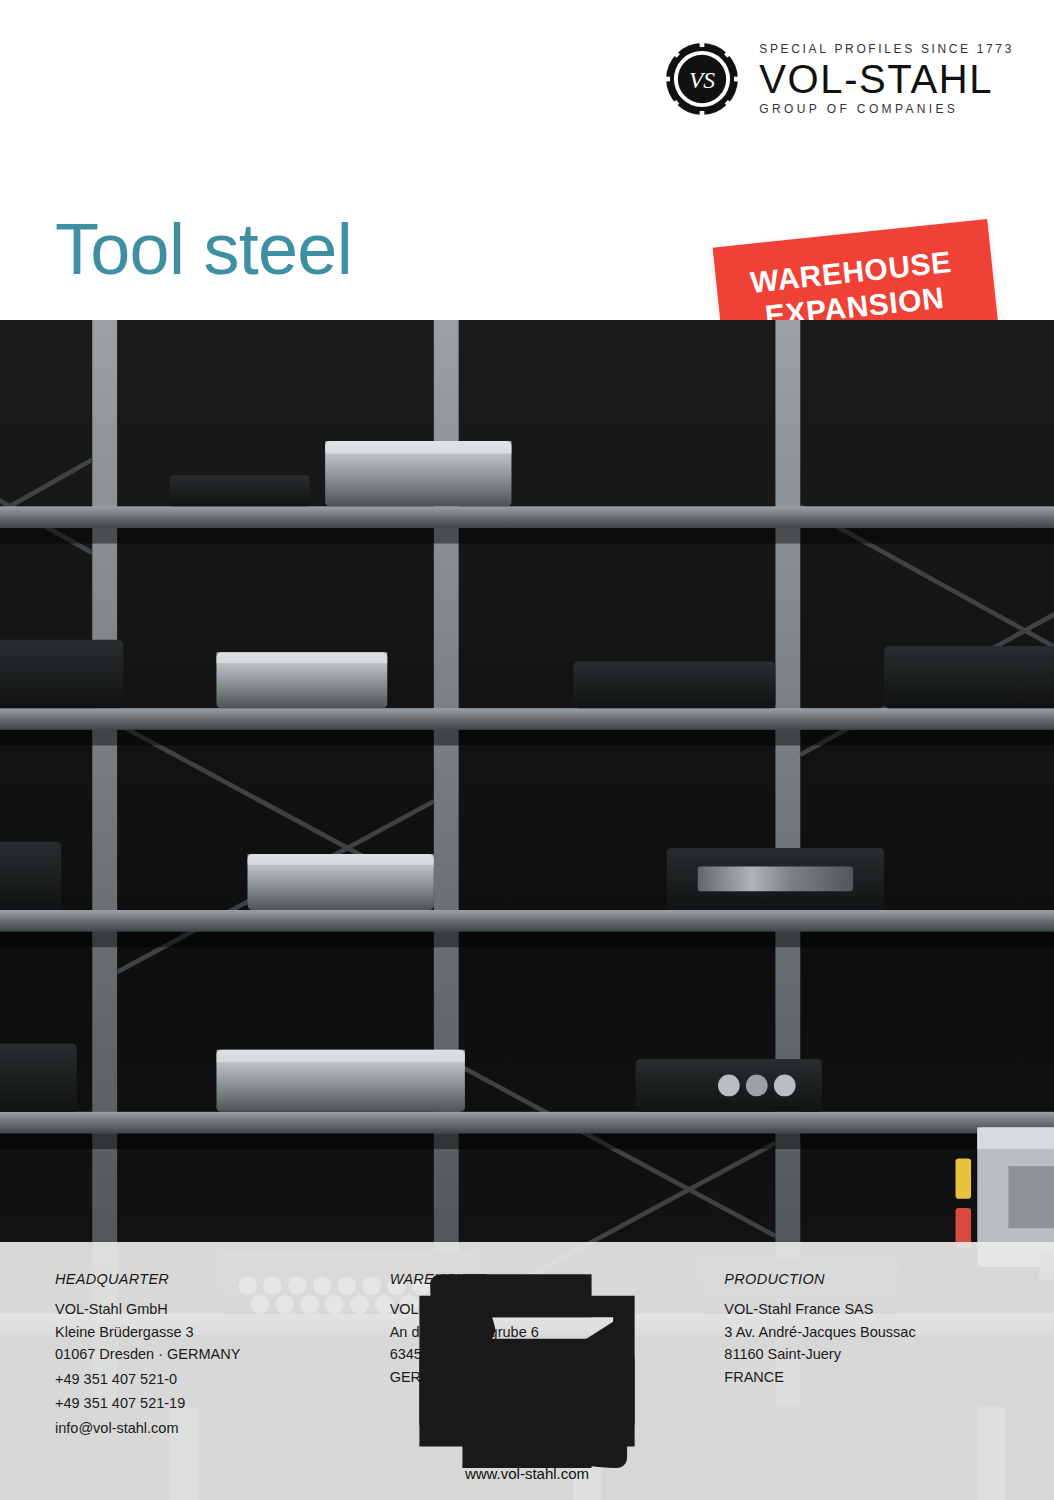VS
SPECIAL PROFILES SINCE 1773
VOL-STAHL
GROUP OF COMPANIES
Tool steel
WAREHOUSE
EXPANSION
HEADQUARTER
VOL-Stahl GmbH
Kleine Brüdergasse 3
01067 Dresden · GERMANY
+49 351 407 521-0
+49 351 407 521-19
info@vol-stahl.com
WAREHOUSE
VOL-Stahl GmbH
An der Brückengrube 6
63452 Hanau
GERMANY
PRODUCTION
VOL-Stahl France SAS
3 Av. André-Jacques Boussac
81160 Saint-Juery
FRANCE
www.vol-stahl.com